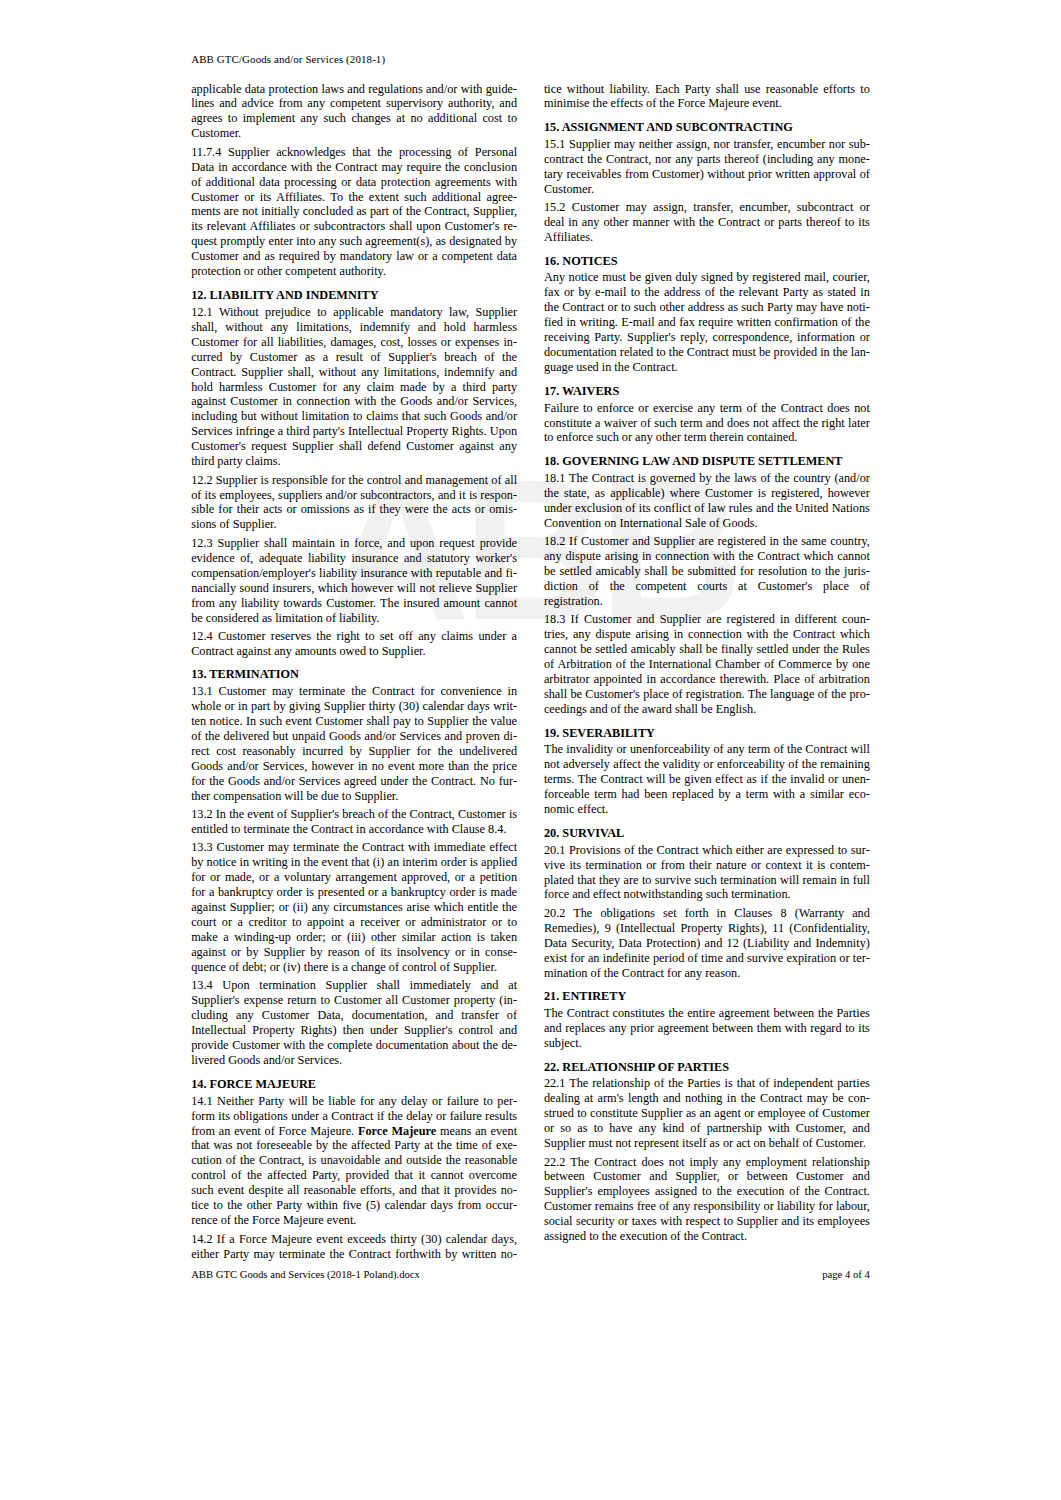ABB
ABB GTC/Goods and/or Services (2018-1)
applicable data protection laws and regulations and/or with guidelines and advice from any competent supervisory authority, and agrees to implement any such changes at no additional cost to Customer.
11.7.4 Supplier acknowledges that the processing of Personal Data in accordance with the Contract may require the conclusion of additional data processing or data protection agreements with Customer or its Affiliates. To the extent such additional agreements are not initially concluded as part of the Contract, Supplier, its relevant Affiliates or subcontractors shall upon Customer's request promptly enter into any such agreement(s), as designated by Customer and as required by mandatory law or a competent data protection or other competent authority.
12. LIABILITY AND INDEMNITY
12.1 Without prejudice to applicable mandatory law, Supplier shall, without any limitations, indemnify and hold harmless Customer for all liabilities, damages, cost, losses or expenses incurred by Customer as a result of Supplier's breach of the Contract. Supplier shall, without any limitations, indemnify and hold harmless Customer for any claim made by a third party against Customer in connection with the Goods and/or Services, including but without limitation to claims that such Goods and/or Services infringe a third party's Intellectual Property Rights. Upon Customer's request Supplier shall defend Customer against any third party claims.
12.2 Supplier is responsible for the control and management of all of its employees, suppliers and/or subcontractors, and it is responsible for their acts or omissions as if they were the acts or omissions of Supplier.
12.3 Supplier shall maintain in force, and upon request provide evidence of, adequate liability insurance and statutory worker's compensation/employer's liability insurance with reputable and financially sound insurers, which however will not relieve Supplier from any liability towards Customer. The insured amount cannot be considered as limitation of liability.
12.4 Customer reserves the right to set off any claims under a Contract against any amounts owed to Supplier.
13. TERMINATION
13.1 Customer may terminate the Contract for convenience in whole or in part by giving Supplier thirty (30) calendar days written notice. In such event Customer shall pay to Supplier the value of the delivered but unpaid Goods and/or Services and proven direct cost reasonably incurred by Supplier for the undelivered Goods and/or Services, however in no event more than the price for the Goods and/or Services agreed under the Contract. No further compensation will be due to Supplier.
13.2 In the event of Supplier's breach of the Contract, Customer is entitled to terminate the Contract in accordance with Clause 8.4.
13.3 Customer may terminate the Contract with immediate effect by notice in writing in the event that (i) an interim order is applied for or made, or a voluntary arrangement approved, or a petition for a bankruptcy order is presented or a bankruptcy order is made against Supplier; or (ii) any circumstances arise which entitle the court or a creditor to appoint a receiver or administrator or to make a winding-up order; or (iii) other similar action is taken against or by Supplier by reason of its insolvency or in consequence of debt; or (iv) there is a change of control of Supplier.
13.4 Upon termination Supplier shall immediately and at Supplier's expense return to Customer all Customer property (including any Customer Data, documentation, and transfer of Intellectual Property Rights) then under Supplier's control and provide Customer with the complete documentation about the delivered Goods and/or Services.
14. FORCE MAJEURE
14.1 Neither Party will be liable for any delay or failure to perform its obligations under a Contract if the delay or failure results from an event of Force Majeure. Force Majeure means an event that was not foreseeable by the affected Party at the time of execution of the Contract, is unavoidable and outside the reasonable control of the affected Party, provided that it cannot overcome such event despite all reasonable efforts, and that it provides notice to the other Party within five (5) calendar days from occurrence of the Force Majeure event.
14.2 If a Force Majeure event exceeds thirty (30) calendar days, either Party may terminate the Contract forthwith by written notice without liability. Each Party shall use reasonable efforts to minimise the effects of the Force Majeure event.
15. ASSIGNMENT AND SUBCONTRACTING
15.1 Supplier may neither assign, nor transfer, encumber nor subcontract the Contract, nor any parts thereof (including any monetary receivables from Customer) without prior written approval of Customer.
15.2 Customer may assign, transfer, encumber, subcontract or deal in any other manner with the Contract or parts thereof to its Affiliates.
16. NOTICES
Any notice must be given duly signed by registered mail, courier, fax or by e-mail to the address of the relevant Party as stated in the Contract or to such other address as such Party may have notified in writing. E-mail and fax require written confirmation of the receiving Party. Supplier's reply, correspondence, information or documentation related to the Contract must be provided in the language used in the Contract.
17. WAIVERS
Failure to enforce or exercise any term of the Contract does not constitute a waiver of such term and does not affect the right later to enforce such or any other term therein contained.
18. GOVERNING LAW AND DISPUTE SETTLEMENT
18.1 The Contract is governed by the laws of the country (and/or the state, as applicable) where Customer is registered, however under exclusion of its conflict of law rules and the United Nations Convention on International Sale of Goods.
18.2 If Customer and Supplier are registered in the same country, any dispute arising in connection with the Contract which cannot be settled amicably shall be submitted for resolution to the jurisdiction of the competent courts at Customer's place of registration.
18.3 If Customer and Supplier are registered in different countries, any dispute arising in connection with the Contract which cannot be settled amicably shall be finally settled under the Rules of Arbitration of the International Chamber of Commerce by one arbitrator appointed in accordance therewith. Place of arbitration shall be Customer's place of registration. The language of the proceedings and of the award shall be English.
19. SEVERABILITY
The invalidity or unenforceability of any term of the Contract will not adversely affect the validity or enforceability of the remaining terms. The Contract will be given effect as if the invalid or unenforceable term had been replaced by a term with a similar economic effect.
20. SURVIVAL
20.1 Provisions of the Contract which either are expressed to survive its termination or from their nature or context it is contemplated that they are to survive such termination will remain in full force and effect notwithstanding such termination.
20.2 The obligations set forth in Clauses 8 (Warranty and Remedies), 9 (Intellectual Property Rights), 11 (Confidentiality, Data Security, Data Protection) and 12 (Liability and Indemnity) exist for an indefinite period of time and survive expiration or termination of the Contract for any reason.
21. ENTIRETY
The Contract constitutes the entire agreement between the Parties and replaces any prior agreement between them with regard to its subject.
22. RELATIONSHIP OF PARTIES
22.1 The relationship of the Parties is that of independent parties dealing at arm's length and nothing in the Contract may be construed to constitute Supplier as an agent or employee of Customer or so as to have any kind of partnership with Customer, and Supplier must not represent itself as or act on behalf of Customer.
22.2 The Contract does not imply any employment relationship between Customer and Supplier, or between Customer and Supplier's employees assigned to the execution of the Contract. Customer remains free of any responsibility or liability for labour, social security or taxes with respect to Supplier and its employees assigned to the execution of the Contract.
ABB GTC Goods and Services (2018-1 Poland).docx
page 4 of 4